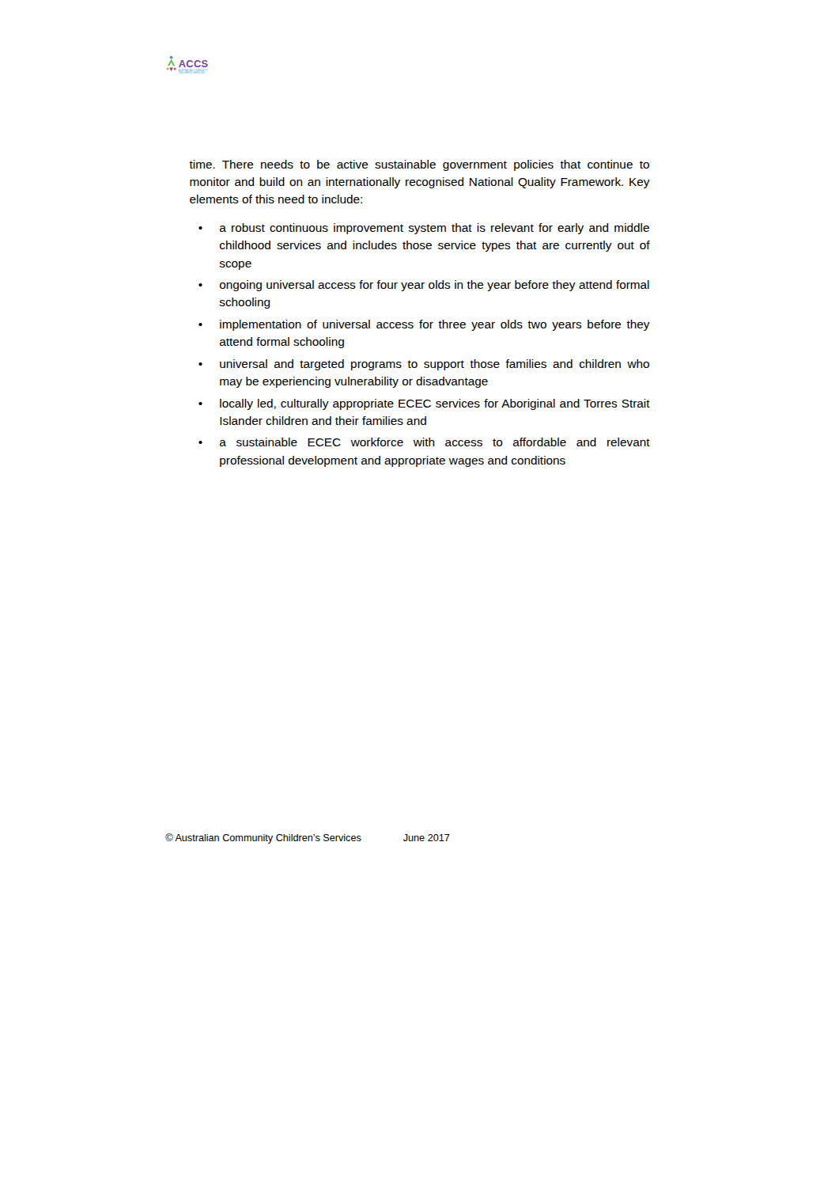ACCS AUSTRALIAN COMMUNITY CHILDREN'S SERVICES
time. There needs to be active sustainable government policies that continue to monitor and build on an internationally recognised National Quality Framework. Key elements of this need to include:
a robust continuous improvement system that is relevant for early and middle childhood services and includes those service types that are currently out of scope
ongoing universal access for four year olds in the year before they attend formal schooling
implementation of universal access for three year olds two years before they attend formal schooling
universal and targeted programs to support those families and children who may be experiencing vulnerability or disadvantage
locally led, culturally appropriate ECEC services for Aboriginal and Torres Strait Islander children and their families and
a sustainable ECEC workforce with access to affordable and relevant professional development and appropriate wages and conditions
© Australian Community Children’s Services June 2017